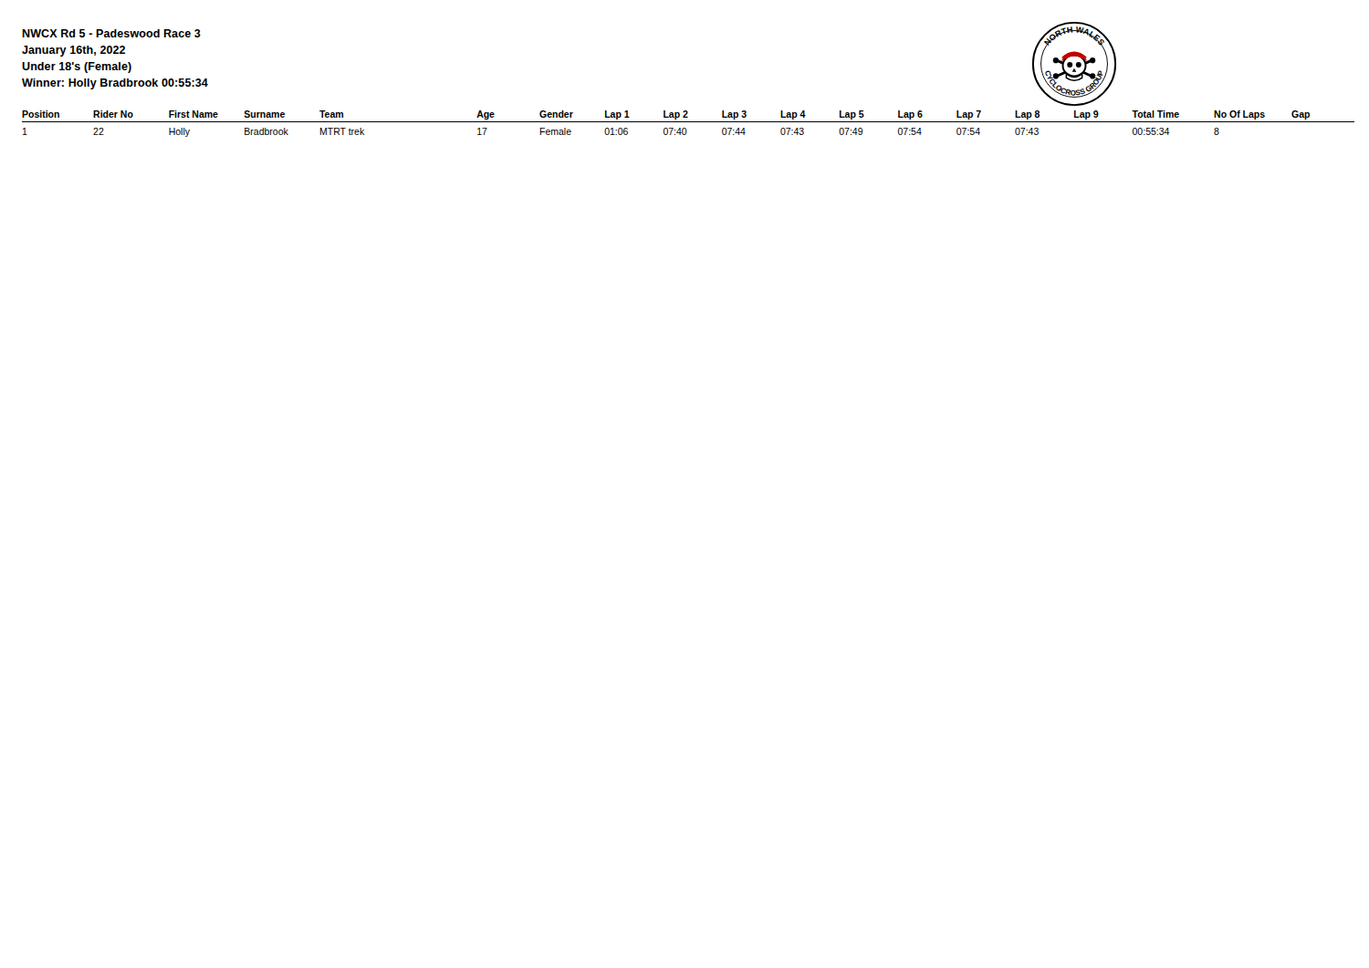NWCX Rd 5 - Padeswood Race 3
January 16th, 2022
Under 18's (Female)
Winner: Holly Bradbrook 00:55:34
North Wales Cyclocross Group NORTH WALES CYCLOCROSS GROUP
| Position | Rider No | First Name | Surname | Team | Age | Gender | Lap 1 | Lap 2 | Lap 3 | Lap 4 | Lap 5 | Lap 6 | Lap 7 | Lap 8 | Lap 9 | Total Time | No Of Laps | Gap |
| --- | --- | --- | --- | --- | --- | --- | --- | --- | --- | --- | --- | --- | --- | --- | --- | --- | --- | --- |
| 1 | 22 | Holly | Bradbrook | MTRT trek | 17 | Female | 01:06 | 07:40 | 07:44 | 07:43 | 07:49 | 07:54 | 07:54 | 07:43 | | 00:55:34 | 8 | |